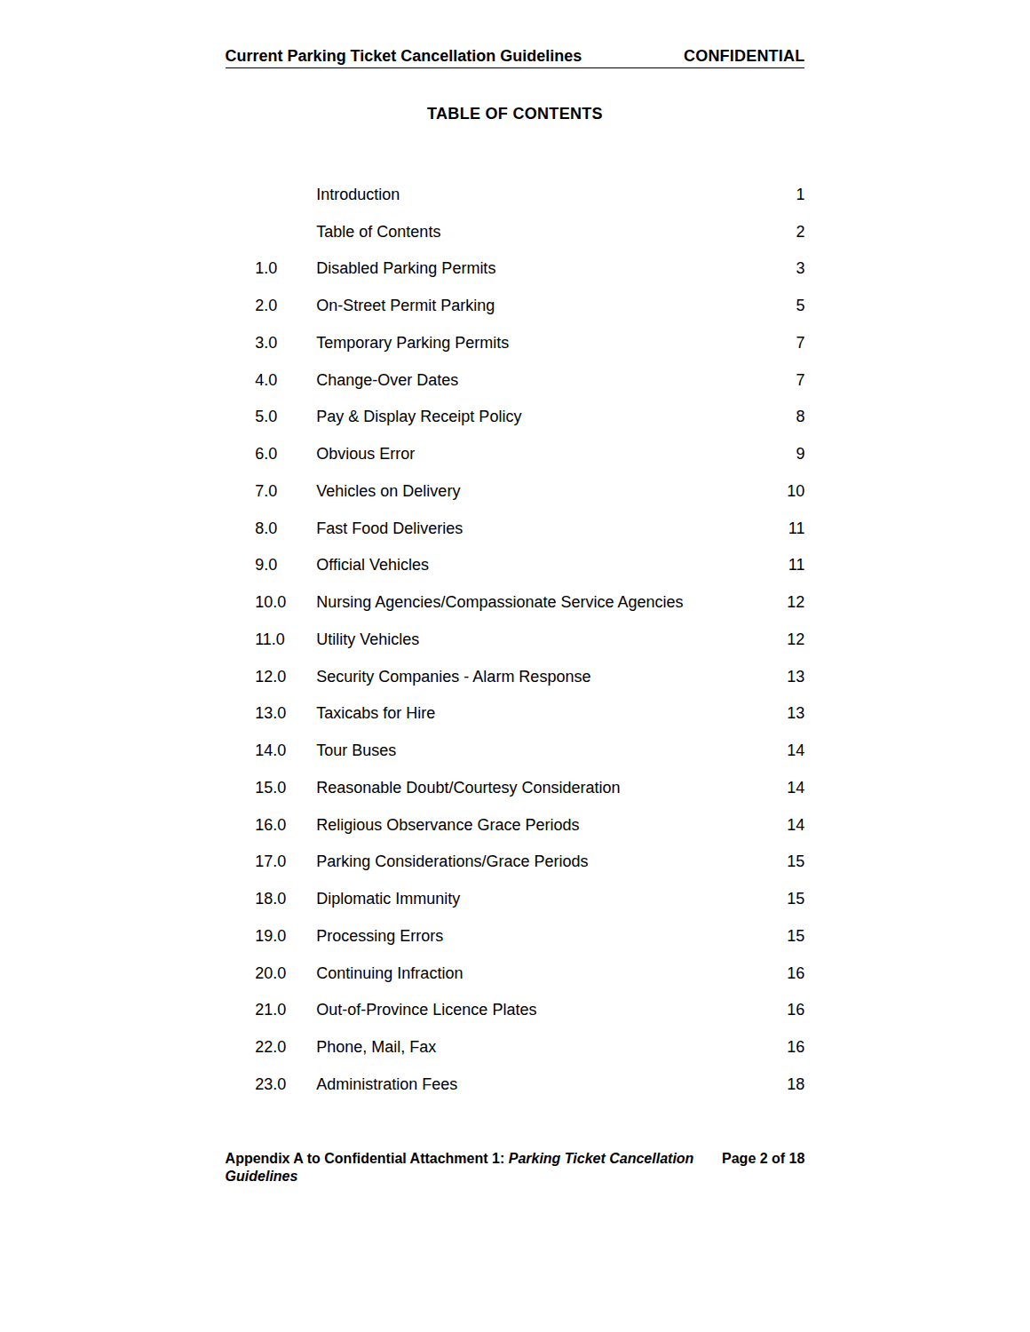Current Parking Ticket Cancellation Guidelines
CONFIDENTIAL
TABLE OF CONTENTS
| | Introduction | 1 |
| | Table of Contents | 2 |
| 1.0 | Disabled Parking Permits | 3 |
| 2.0 | On-Street Permit Parking | 5 |
| 3.0 | Temporary Parking Permits | 7 |
| 4.0 | Change-Over Dates | 7 |
| 5.0 | Pay & Display Receipt Policy | 8 |
| 6.0 | Obvious Error | 9 |
| 7.0 | Vehicles on Delivery | 10 |
| 8.0 | Fast Food Deliveries | 11 |
| 9.0 | Official Vehicles | 11 |
| 10.0 | Nursing Agencies/Compassionate Service Agencies | 12 |
| 11.0 | Utility Vehicles | 12 |
| 12.0 | Security Companies - Alarm Response | 13 |
| 13.0 | Taxicabs for Hire | 13 |
| 14.0 | Tour Buses | 14 |
| 15.0 | Reasonable Doubt/Courtesy Consideration | 14 |
| 16.0 | Religious Observance Grace Periods | 14 |
| 17.0 | Parking Considerations/Grace Periods | 15 |
| 18.0 | Diplomatic Immunity | 15 |
| 19.0 | Processing Errors | 15 |
| 20.0 | Continuing Infraction | 16 |
| 21.0 | Out-of-Province Licence Plates | 16 |
| 22.0 | Phone, Mail, Fax | 16 |
| 23.0 | Administration Fees | 18 |
Appendix A to Confidential Attachment 1: Parking Ticket Cancellation Guidelines
Page 2 of 18